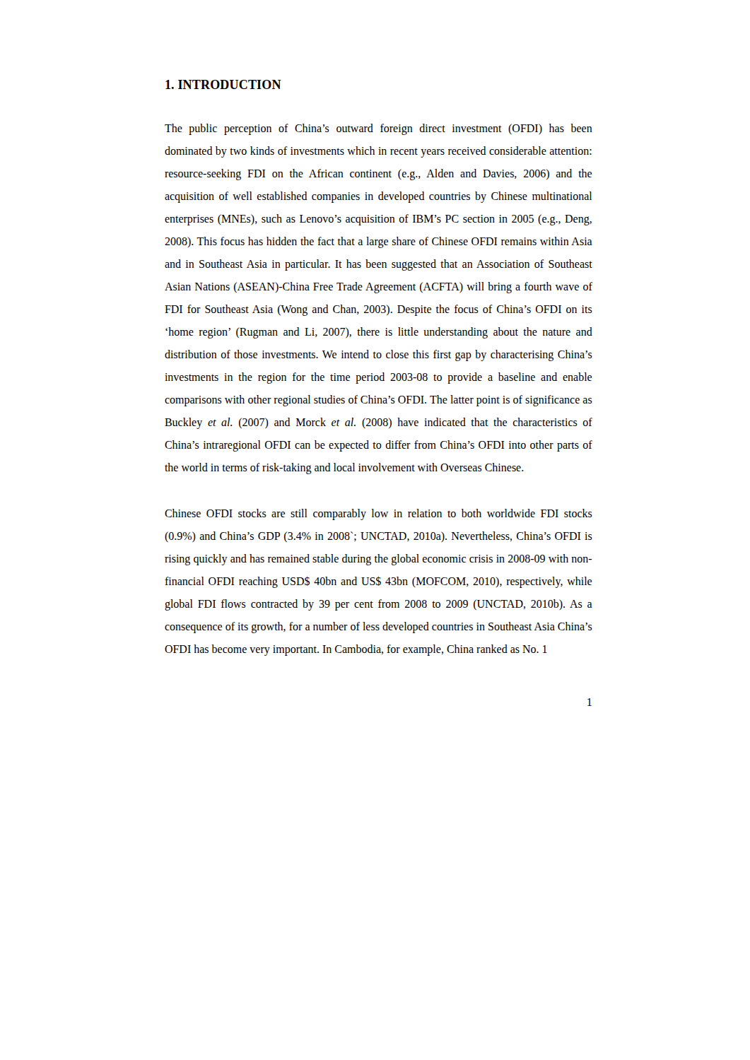1. INTRODUCTION
The public perception of China’s outward foreign direct investment (OFDI) has been dominated by two kinds of investments which in recent years received considerable attention: resource-seeking FDI on the African continent (e.g., Alden and Davies, 2006) and the acquisition of well established companies in developed countries by Chinese multinational enterprises (MNEs), such as Lenovo’s acquisition of IBM’s PC section in 2005 (e.g., Deng, 2008). This focus has hidden the fact that a large share of Chinese OFDI remains within Asia and in Southeast Asia in particular. It has been suggested that an Association of Southeast Asian Nations (ASEAN)-China Free Trade Agreement (ACFTA) will bring a fourth wave of FDI for Southeast Asia (Wong and Chan, 2003). Despite the focus of China’s OFDI on its ‘home region’ (Rugman and Li, 2007), there is little understanding about the nature and distribution of those investments. We intend to close this first gap by characterising China’s investments in the region for the time period 2003-08 to provide a baseline and enable comparisons with other regional studies of China’s OFDI. The latter point is of significance as Buckley et al. (2007) and Morck et al. (2008) have indicated that the characteristics of China’s intraregional OFDI can be expected to differ from China’s OFDI into other parts of the world in terms of risk-taking and local involvement with Overseas Chinese.
Chinese OFDI stocks are still comparably low in relation to both worldwide FDI stocks (0.9%) and China’s GDP (3.4% in 2008`; UNCTAD, 2010a). Nevertheless, China’s OFDI is rising quickly and has remained stable during the global economic crisis in 2008-09 with non-financial OFDI reaching USD$ 40bn and US$ 43bn (MOFCOM, 2010), respectively, while global FDI flows contracted by 39 per cent from 2008 to 2009 (UNCTAD, 2010b). As a consequence of its growth, for a number of less developed countries in Southeast Asia China’s OFDI has become very important. In Cambodia, for example, China ranked as No. 1
1